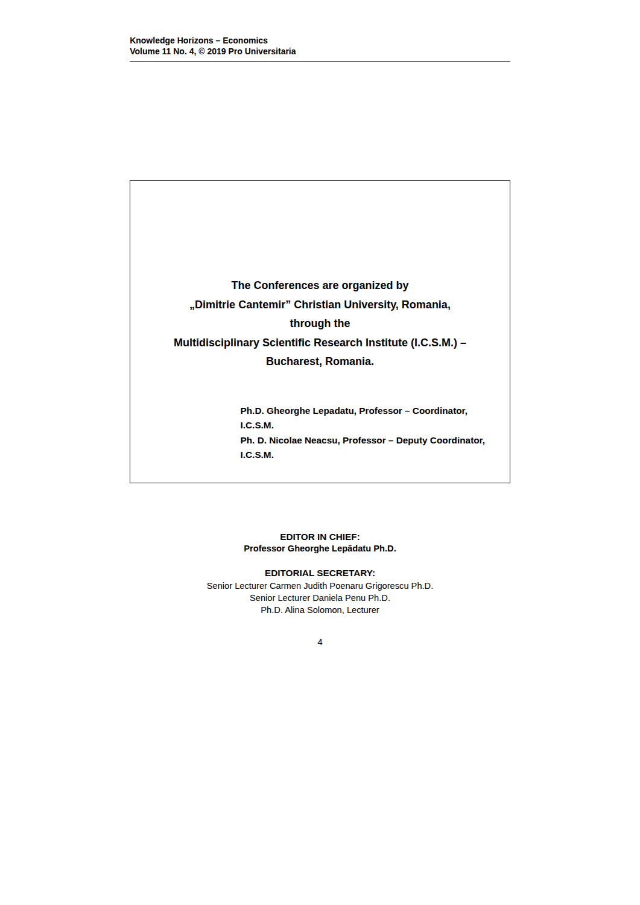Knowledge Horizons – Economics
Volume 11 No. 4, © 2019 Pro Universitaria
The Conferences are organized by
„Dimitrie Cantemir” Christian University, Romania,
through the
Multidisciplinary Scientific Research Institute (I.C.S.M.) – Bucharest, Romania.
Ph.D. Gheorghe Lepadatu, Professor – Coordinator, I.C.S.M.
Ph. D. Nicolae Neacsu, Professor – Deputy Coordinator, I.C.S.M.
EDITOR IN CHIEF:
Professor Gheorghe Lepădatu Ph.D.
EDITORIAL SECRETARY:
Senior Lecturer Carmen Judith Poenaru Grigorescu Ph.D.
Senior Lecturer Daniela Penu Ph.D.
Ph.D. Alina Solomon, Lecturer
4